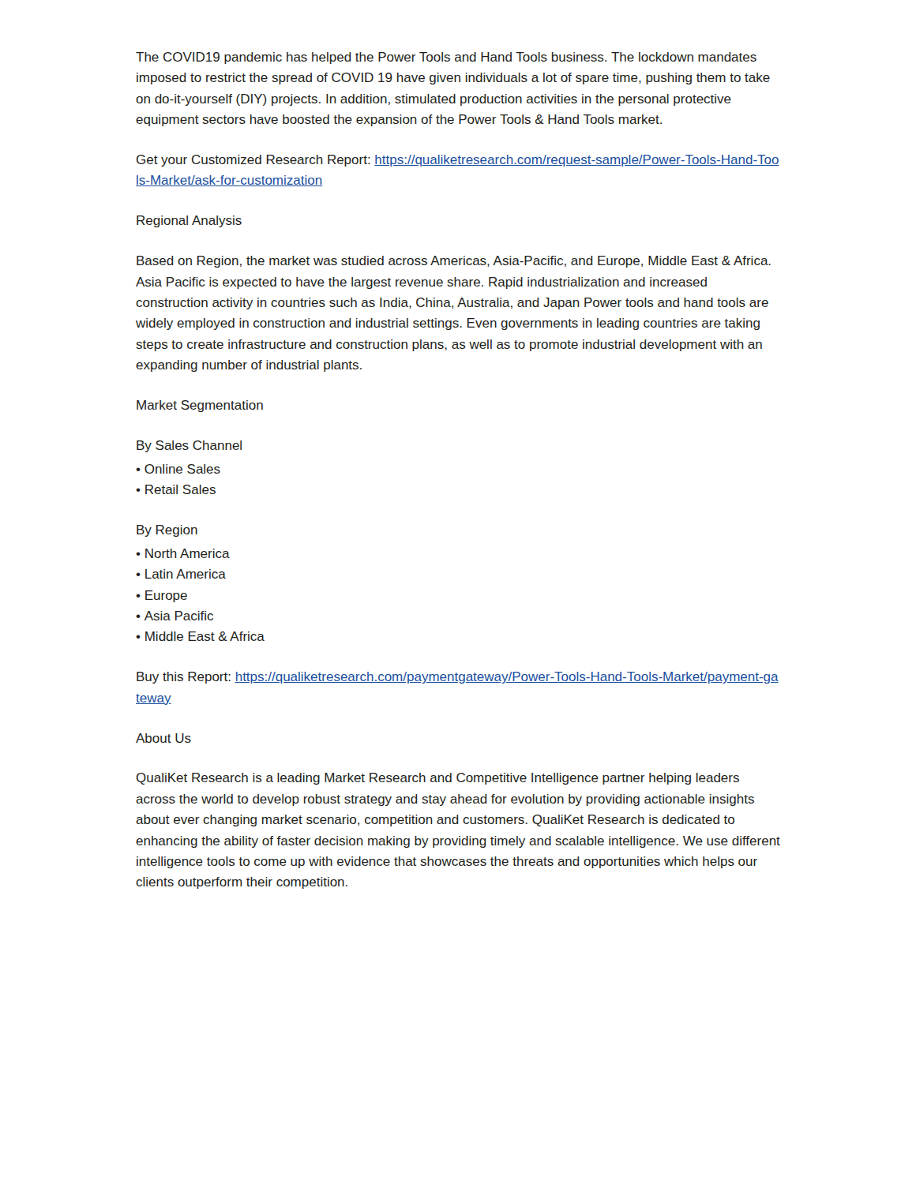The COVID19 pandemic has helped the Power Tools and Hand Tools business. The lockdown mandates imposed to restrict the spread of COVID 19 have given individuals a lot of spare time, pushing them to take on do-it-yourself (DIY) projects. In addition, stimulated production activities in the personal protective equipment sectors have boosted the expansion of the Power Tools & Hand Tools market.
Get your Customized Research Report: https://qualiketresearch.com/request-sample/Power-Tools-Hand-Tools-Market/ask-for-customization
Regional Analysis
Based on Region, the market was studied across Americas, Asia-Pacific, and Europe, Middle East & Africa. Asia Pacific is expected to have the largest revenue share. Rapid industrialization and increased construction activity in countries such as India, China, Australia, and Japan Power tools and hand tools are widely employed in construction and industrial settings. Even governments in leading countries are taking steps to create infrastructure and construction plans, as well as to promote industrial development with an expanding number of industrial plants.
Market Segmentation
By Sales Channel
Online Sales
Retail Sales
By Region
North America
Latin America
Europe
Asia Pacific
Middle East & Africa
Buy this Report: https://qualiketresearch.com/paymentgateway/Power-Tools-Hand-Tools-Market/payment-gateway
About Us
QualiKet Research is a leading Market Research and Competitive Intelligence partner helping leaders across the world to develop robust strategy and stay ahead for evolution by providing actionable insights about ever changing market scenario, competition and customers. QualiKet Research is dedicated to enhancing the ability of faster decision making by providing timely and scalable intelligence. We use different intelligence tools to come up with evidence that showcases the threats and opportunities which helps our clients outperform their competition.